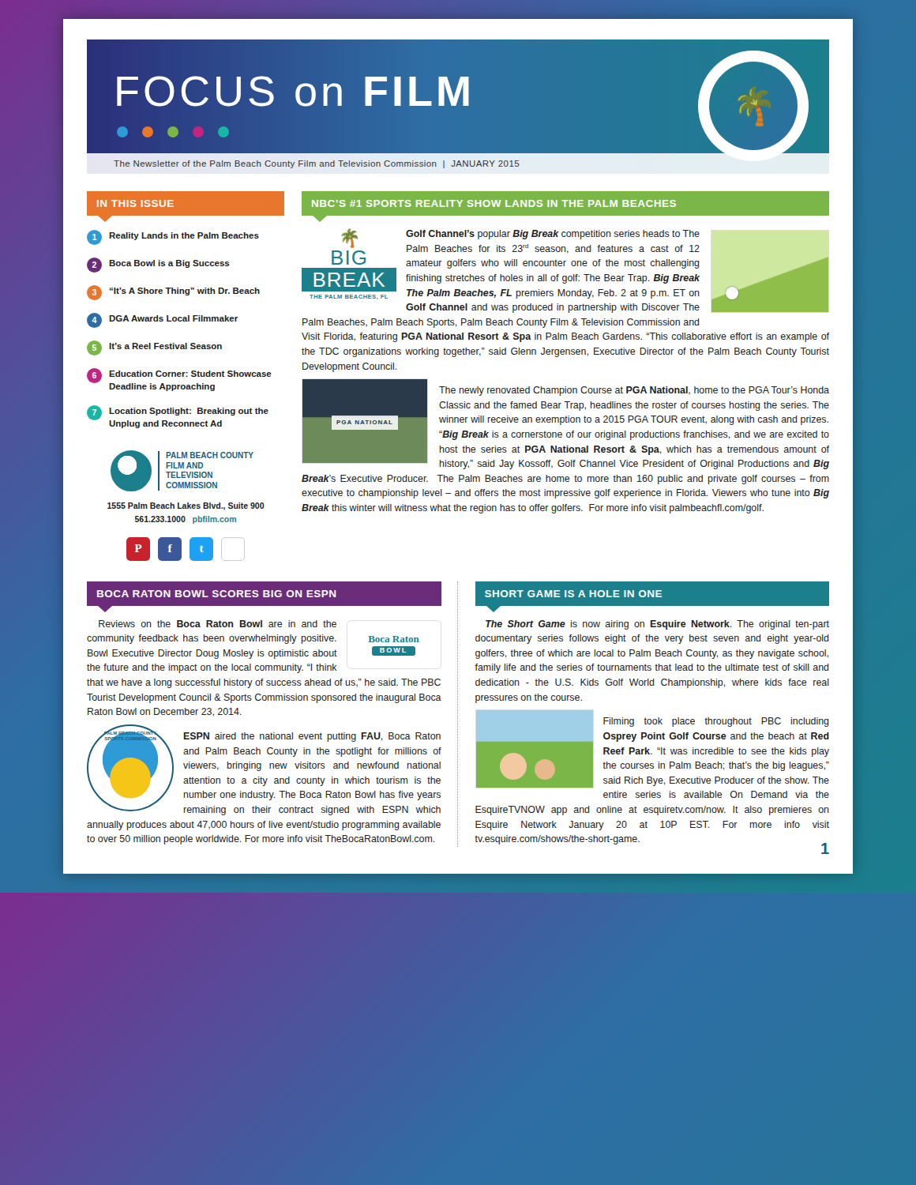FOCUS on FILM
🌴
The Newsletter of the Palm Beach County Film and Television Commission | JANUARY 2015
IN THIS ISSUE
1 Reality Lands in the Palm Beaches
2 Boca Bowl is a Big Success
3“It’s A Shore Thing” with Dr. Beach
4 DGA Awards Local Filmmaker
5 It’s a Reel Festival Season
6 Education Corner: Student Showcase Deadline is Approaching
7 Location Spotlight: Breaking out the Unplug and Reconnect Ad
PALM BEACH COUNTY
FILM AND
TELEVISION
COMMISSION
1555 Palm Beach Lakes Blvd., Suite 900
561.233.1000 pbfilm.com
P f t ▶
NBC’S #1 SPORTS REALITY SHOW LANDS IN THE PALM BEACHES
🌴
BIG
BREAK
THE PALM BEACHES, FL
Golf Channel’s popular Big Break competition series heads to The Palm Beaches for its 23rd season, and features a cast of 12 amateur golfers who will encounter one of the most challenging finishing stretches of holes in all of golf: The Bear Trap. Big Break The Palm Beaches, FL premiers Monday, Feb. 2 at 9 p.m. ET on Golf Channel and was produced in partnership with Discover The Palm Beaches, Palm Beach Sports, Palm Beach County Film & Television Commission and Visit Florida, featuring PGA National Resort & Spa in Palm Beach Gardens. “This collaborative effort is an example of the TDC organizations working together,” said Glenn Jergensen, Executive Director of the Palm Beach County Tourist Development Council.
The newly renovated Champion Course at PGA National, home to the PGA Tour’s Honda Classic and the famed Bear Trap, headlines the roster of courses hosting the series. The winner will receive an exemption to a 2015 PGA TOUR event, along with cash and prizes. “Big Break is a cornerstone of our original productions franchises, and we are excited to host the series at PGA National Resort & Spa, which has a tremendous amount of history,” said Jay Kossoff, Golf Channel Vice President of Original Productions and Big Break’s Executive Producer. The Palm Beaches are home to more than 160 public and private golf courses – from executive to championship level – and offers the most impressive golf experience in Florida. Viewers who tune into Big Break this winter will witness what the region has to offer golfers. For more info visit palmbeachfl.com/golf.
BOCA RATON BOWL SCORES BIG ON ESPN
Boca Raton
BOWL
Reviews on the Boca Raton Bowl are in and the community feedback has been overwhelmingly positive. Bowl Executive Director Doug Mosley is optimistic about the future and the impact on the local community. “I think that we have a long successful history of success ahead of us,” he said. The PBC Tourist Development Council & Sports Commission sponsored the inaugural Boca Raton Bowl on December 23, 2014.
ESPN aired the national event putting FAU, Boca Raton and Palm Beach County in the spotlight for millions of viewers, bringing new visitors and newfound national attention to a city and county in which tourism is the number one industry. The Boca Raton Bowl has five years remaining on their contract signed with ESPN which annually produces about 47,000 hours of live event/studio programming available to over 50 million people worldwide. For more info visit TheBocaRatonBowl.com.
SHORT GAME IS A HOLE IN ONE
The Short Game is now airing on Esquire Network. The original ten-part documentary series follows eight of the very best seven and eight year-old golfers, three of which are local to Palm Beach County, as they navigate school, family life and the series of tournaments that lead to the ultimate test of skill and dedication - the U.S. Kids Golf World Championship, where kids face real pressures on the course.
Filming took place throughout PBC including Osprey Point Golf Course and the beach at Red Reef Park. “It was incredible to see the kids play the courses in Palm Beach; that’s the big leagues,” said Rich Bye, Executive Producer of the show. The entire series is available On Demand via the EsquireTVNOW app and online at esquiretv.com/now. It also premieres on Esquire Network January 20 at 10P EST. For more info visit tv.esquire.com/shows/the-short-game.
1